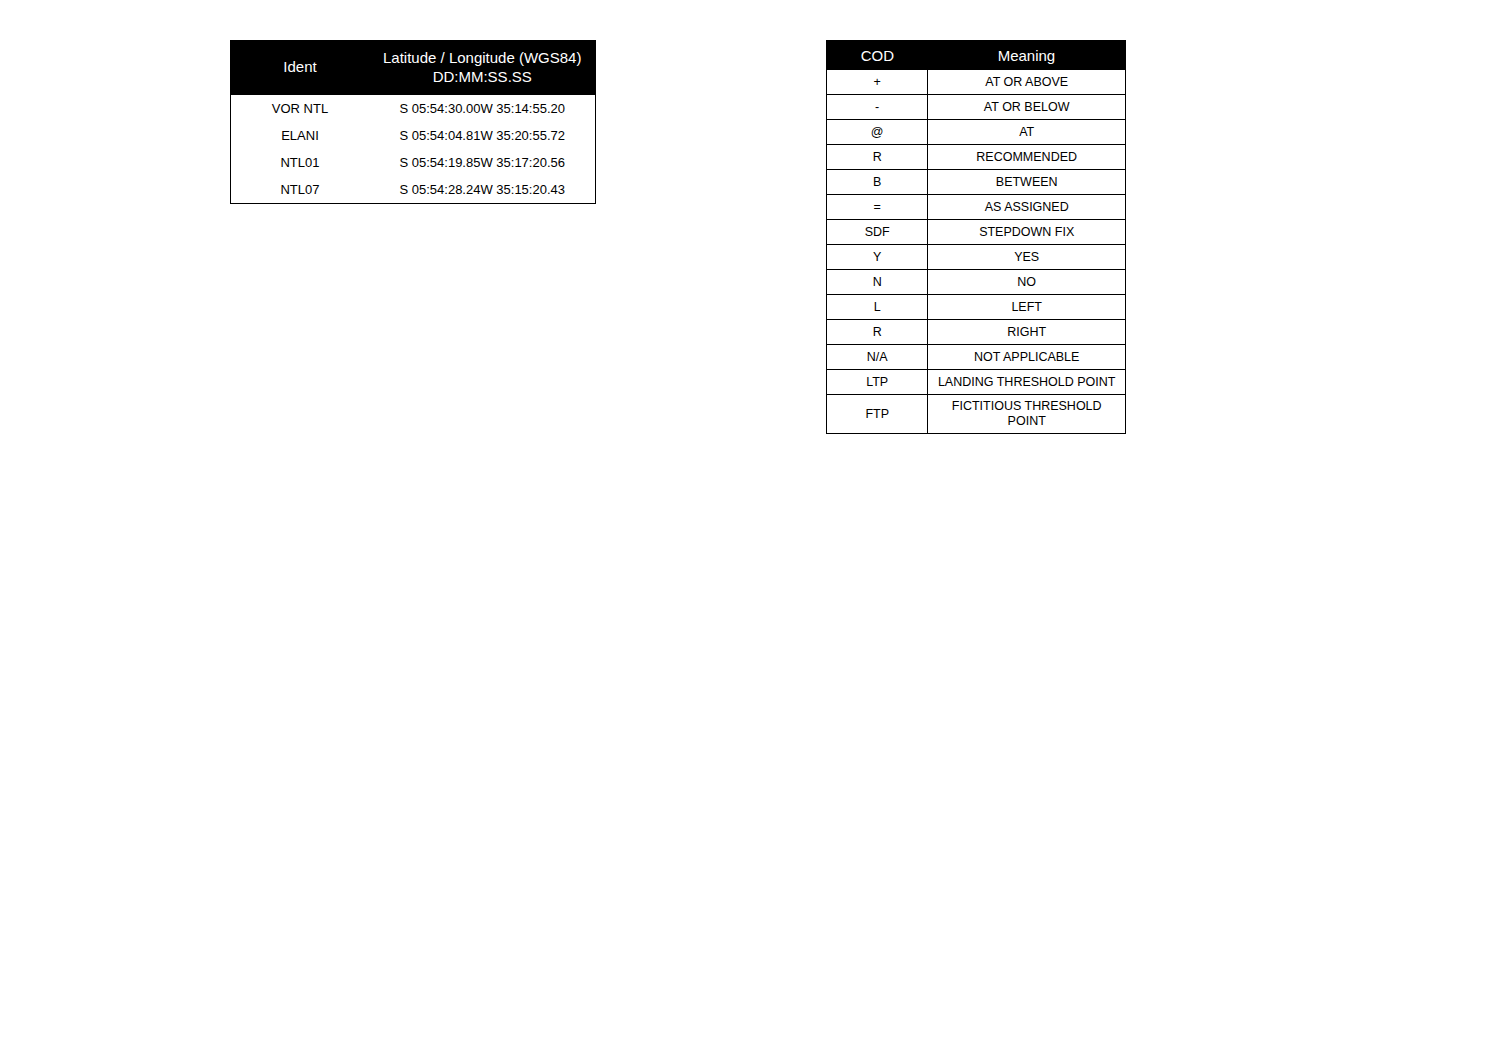| Ident | Latitude / Longitude (WGS84) DD:MM:SS.SS |
| --- | --- |
| VOR NTL | S 05:54:30.00W 35:14:55.20 |
| ELANI | S 05:54:04.81W 35:20:55.72 |
| NTL01 | S 05:54:19.85W 35:17:20.56 |
| NTL07 | S 05:54:28.24W 35:15:20.43 |
| COD | Meaning |
| --- | --- |
| + | AT OR ABOVE |
| - | AT OR BELOW |
| @ | AT |
| R | RECOMMENDED |
| B | BETWEEN |
| = | AS ASSIGNED |
| SDF | STEPDOWN FIX |
| Y | YES |
| N | NO |
| L | LEFT |
| R | RIGHT |
| N/A | NOT APPLICABLE |
| LTP | LANDING THRESHOLD POINT |
| FTP | FICTITIOUS THRESHOLD POINT |